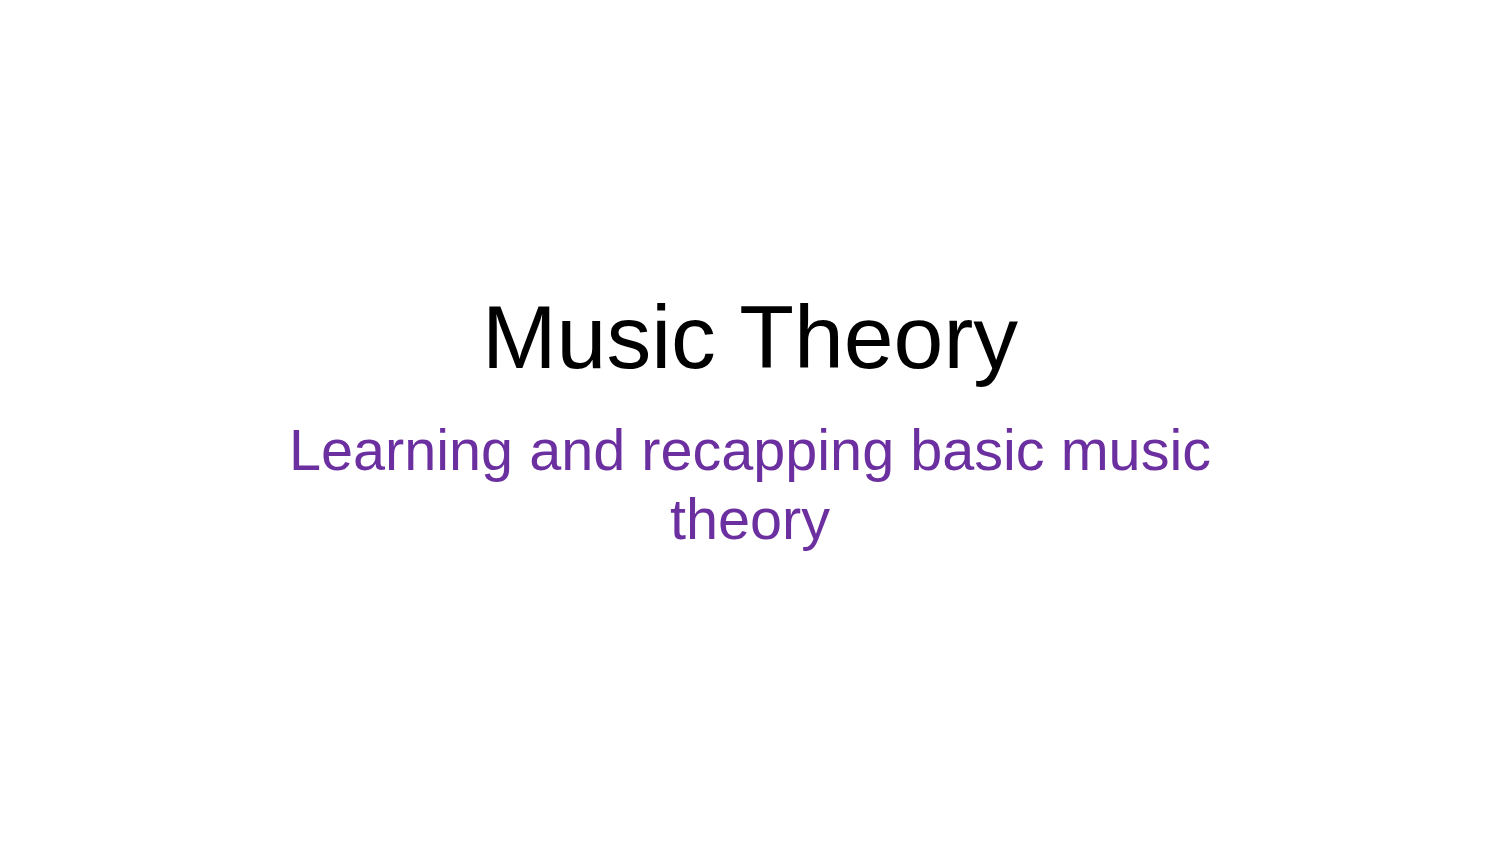Music Theory
Learning and recapping basic music theory